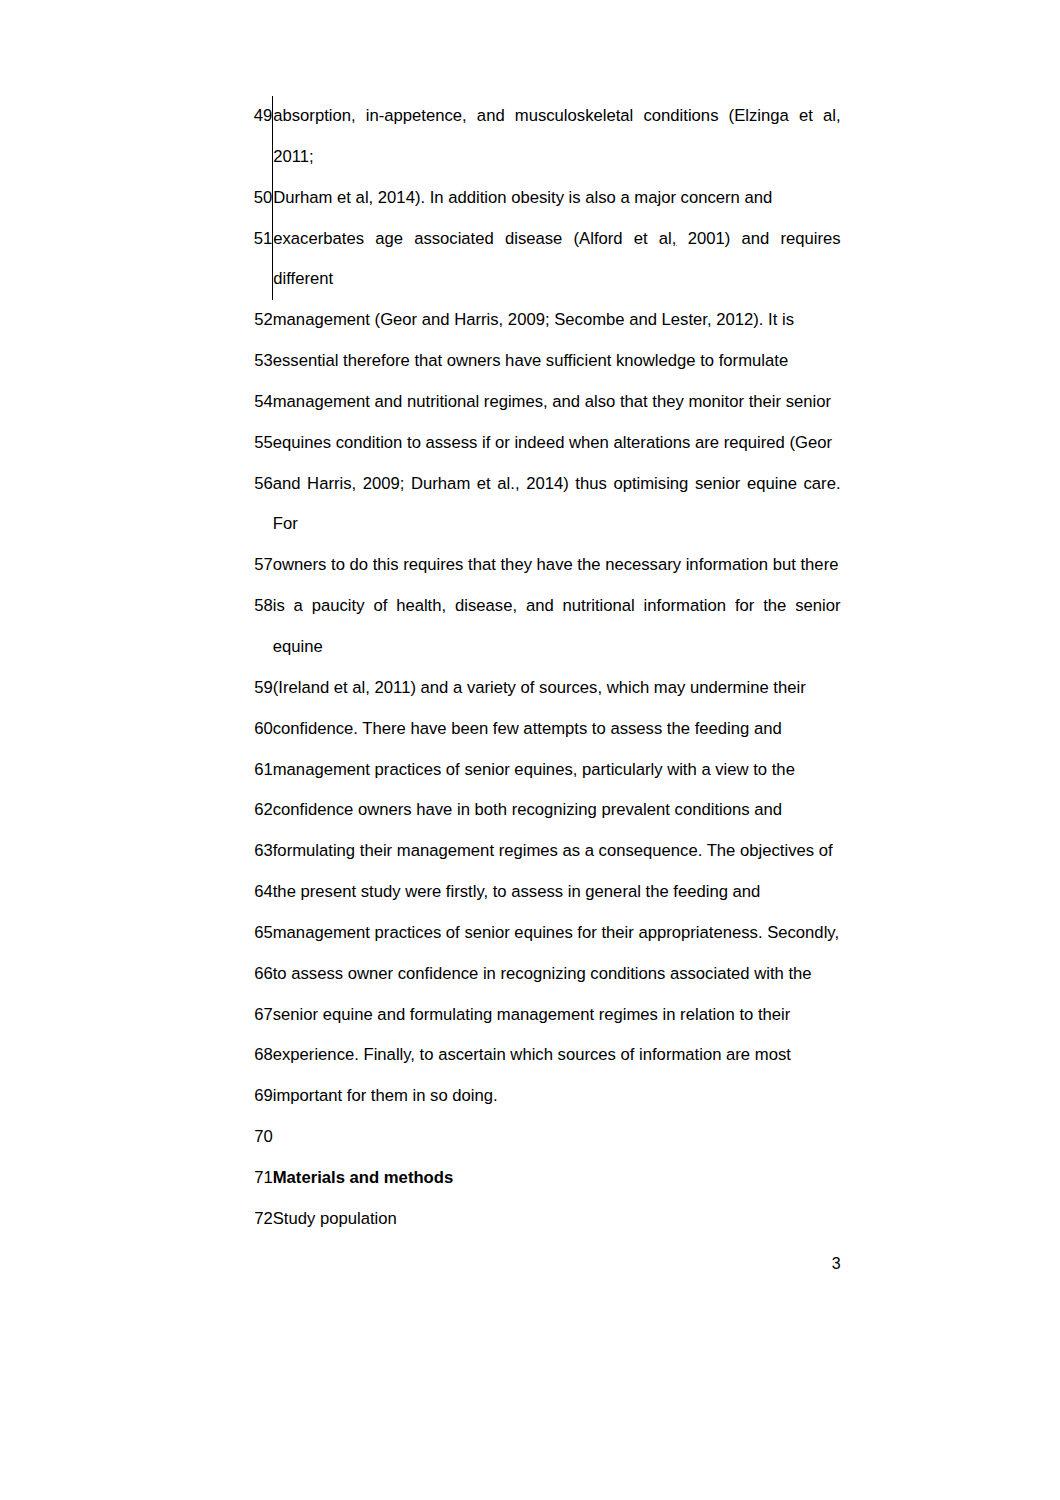| 49 | absorption, in-appetence, and musculoskeletal conditions (Elzinga et al, 2011 ; |
| 50 | Durham et al, 2014). In addition obesity is also a major concern and |
| 51 | exacerbates age associated disease (Alford et al , 2001) and requires different |
| 52 | management (Geor and Harris, 2009; Secombe and Lester, 2012). It is |
| 53 | essential therefore that owners have sufficient knowledge to formulate |
| 54 | management and nutritional regimes, and also that they monitor their senior |
| 55 | equines condition to assess if or indeed when alterations are required (Geor |
| 56 | and Harris, 2009; Durham et al., 2014) thus optimising senior equine care. For |
| 57 | owners to do this requires that they have the necessary information but there |
| 58 | is a paucity of health, disease, and nutritional information for the senior equine |
| 59 | (Ireland et al, 2011) and a variety of sources, which may undermine their |
| 60 | confidence. There have been few attempts to assess the feeding and |
| 61 | management practices of senior equines, particularly with a view to the |
| 62 | confidence owners have in both recognizing prevalent conditions and |
| 63 | formulating their management regimes as a consequence. The objectives of |
| 64 | the present study were firstly, to assess in general the feeding and |
| 65 | management practices of senior equines for their appropriateness. Secondly, |
| 66 | to assess owner confidence in recognizing conditions associated with the |
| 67 | senior equine and formulating management regimes in relation to their |
| 68 | experience. Finally, to ascertain which sources of information are most |
| 69 | important for them in so doing. |
| 70 | |
| 71 | Materials and methods |
| 72 | Study population |
3